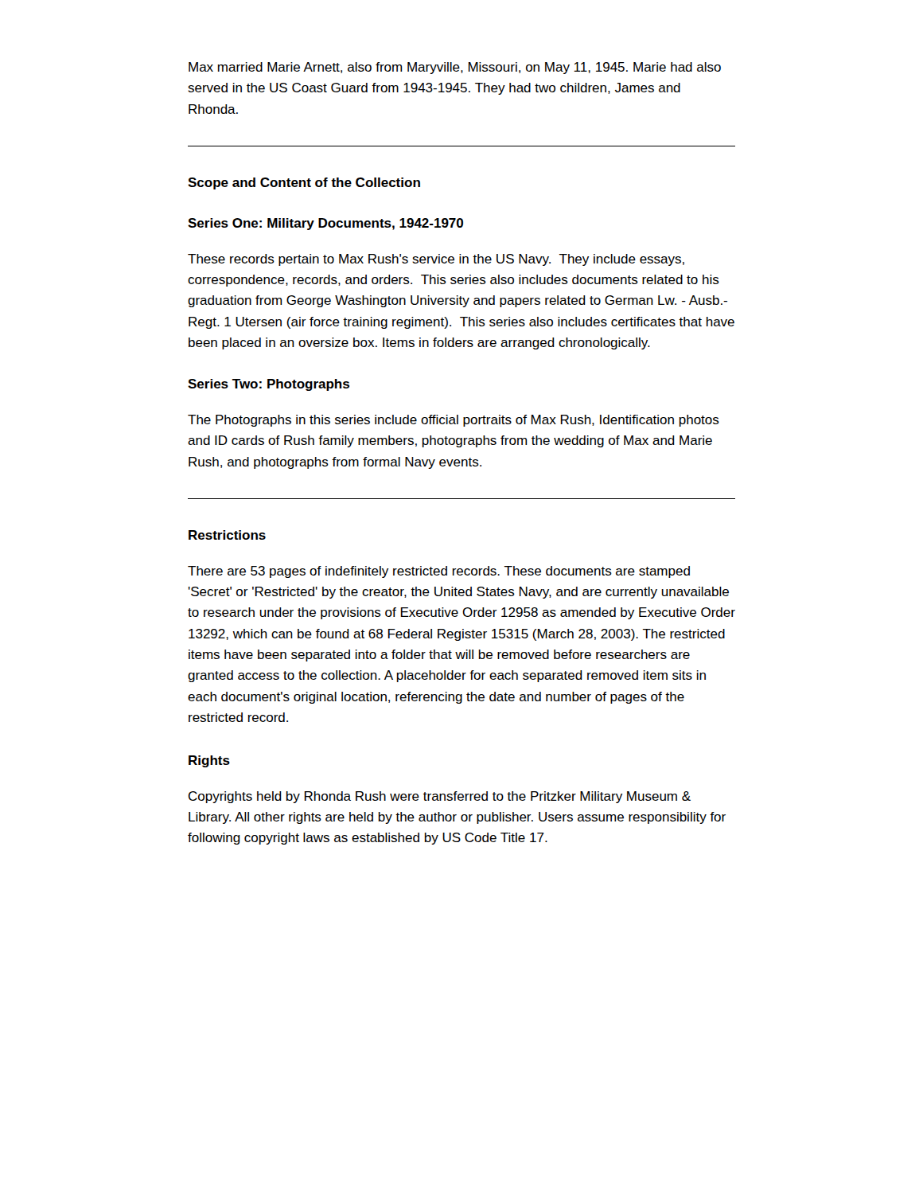Max married Marie Arnett, also from Maryville, Missouri, on May 11, 1945. Marie had also served in the US Coast Guard from 1943-1945. They had two children, James and Rhonda.
Scope and Content of the Collection
Series One: Military Documents, 1942-1970
These records pertain to Max Rush's service in the US Navy. They include essays, correspondence, records, and orders. This series also includes documents related to his graduation from George Washington University and papers related to German Lw. - Ausb.- Regt. 1 Utersen (air force training regiment). This series also includes certificates that have been placed in an oversize box. Items in folders are arranged chronologically.
Series Two: Photographs
The Photographs in this series include official portraits of Max Rush, Identification photos and ID cards of Rush family members, photographs from the wedding of Max and Marie Rush, and photographs from formal Navy events.
Restrictions
There are 53 pages of indefinitely restricted records. These documents are stamped 'Secret' or 'Restricted' by the creator, the United States Navy, and are currently unavailable to research under the provisions of Executive Order 12958 as amended by Executive Order 13292, which can be found at 68 Federal Register 15315 (March 28, 2003). The restricted items have been separated into a folder that will be removed before researchers are granted access to the collection. A placeholder for each separated removed item sits in each document's original location, referencing the date and number of pages of the restricted record.
Rights
Copyrights held by Rhonda Rush were transferred to the Pritzker Military Museum & Library. All other rights are held by the author or publisher. Users assume responsibility for following copyright laws as established by US Code Title 17.